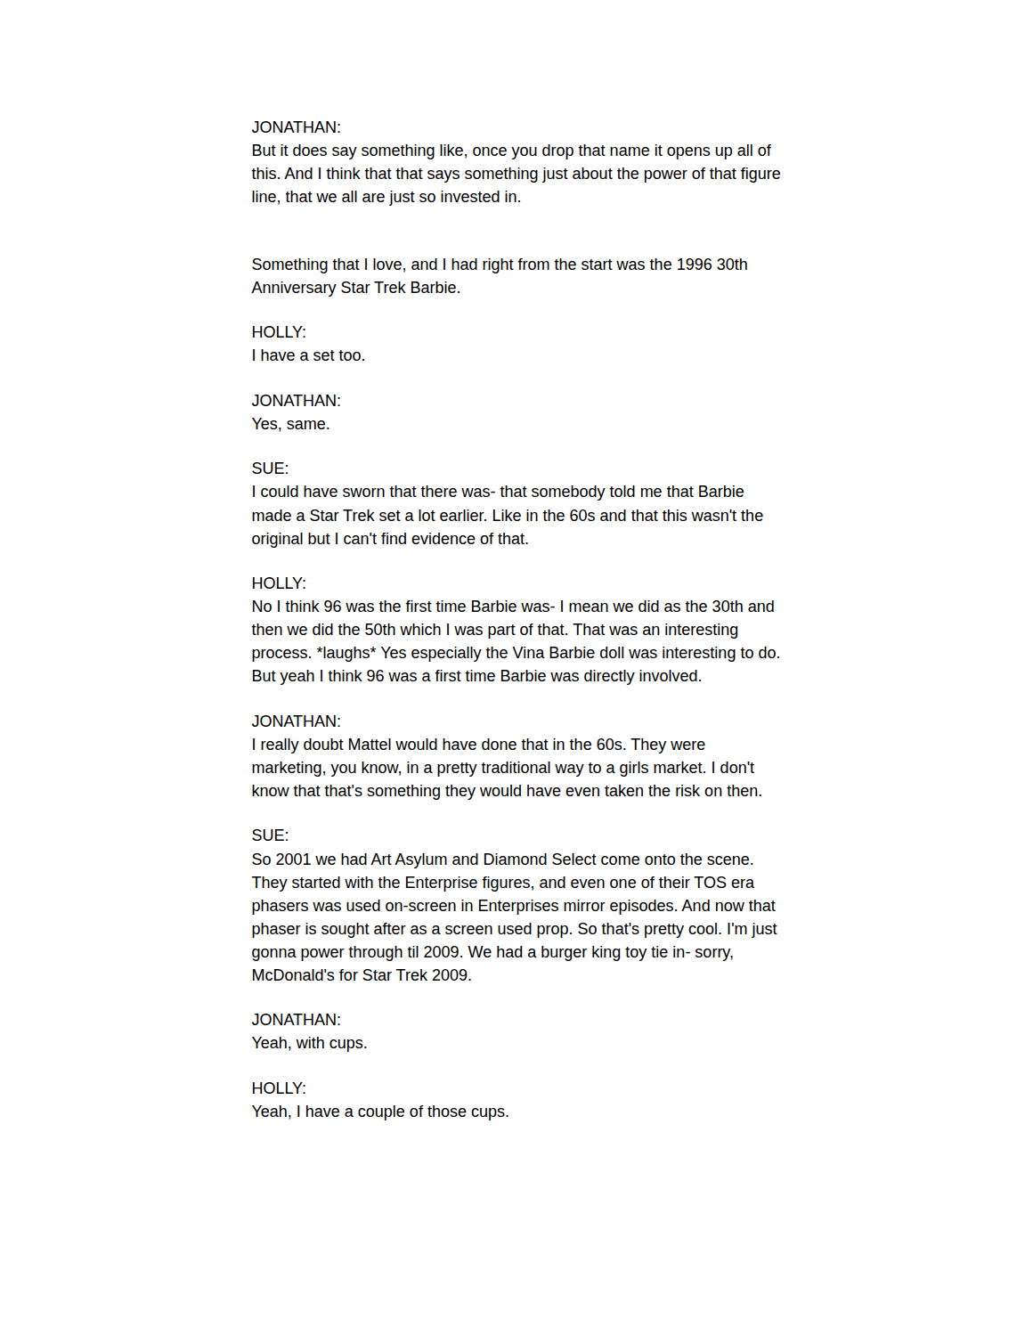JONATHAN:
But it does say something like, once you drop that name it opens up all of this. And I think that that says something just about the power of that figure line, that we all are just so invested in.
Something that I love, and I had right from the start was the 1996 30th Anniversary Star Trek Barbie.
HOLLY:
I have a set too.
JONATHAN:
Yes, same.
SUE:
I could have sworn that there was- that somebody told me that Barbie made a Star Trek set a lot earlier. Like in the 60s and that this wasn't the original but I can't find evidence of that.
HOLLY:
No I think 96 was the first time Barbie was- I mean we did as the 30th and then we did the 50th which I was part of that. That was an interesting process. *laughs* Yes especially the Vina Barbie doll was interesting to do. But yeah I think 96 was a first time Barbie was directly involved.
JONATHAN:
I really doubt Mattel would have done that in the 60s. They were marketing, you know, in a pretty traditional way to a girls market. I don't know that that's something they would have even taken the risk on then.
SUE:
So 2001 we had Art Asylum and Diamond Select come onto the scene. They started with the Enterprise figures, and even one of their TOS era phasers was used on-screen in Enterprises mirror episodes. And now that phaser is sought after as a screen used prop. So that's pretty cool. I'm just gonna power through til 2009. We had a burger king toy tie in- sorry, McDonald's for Star Trek 2009.
JONATHAN:
Yeah, with cups.
HOLLY:
Yeah, I have a couple of those cups.